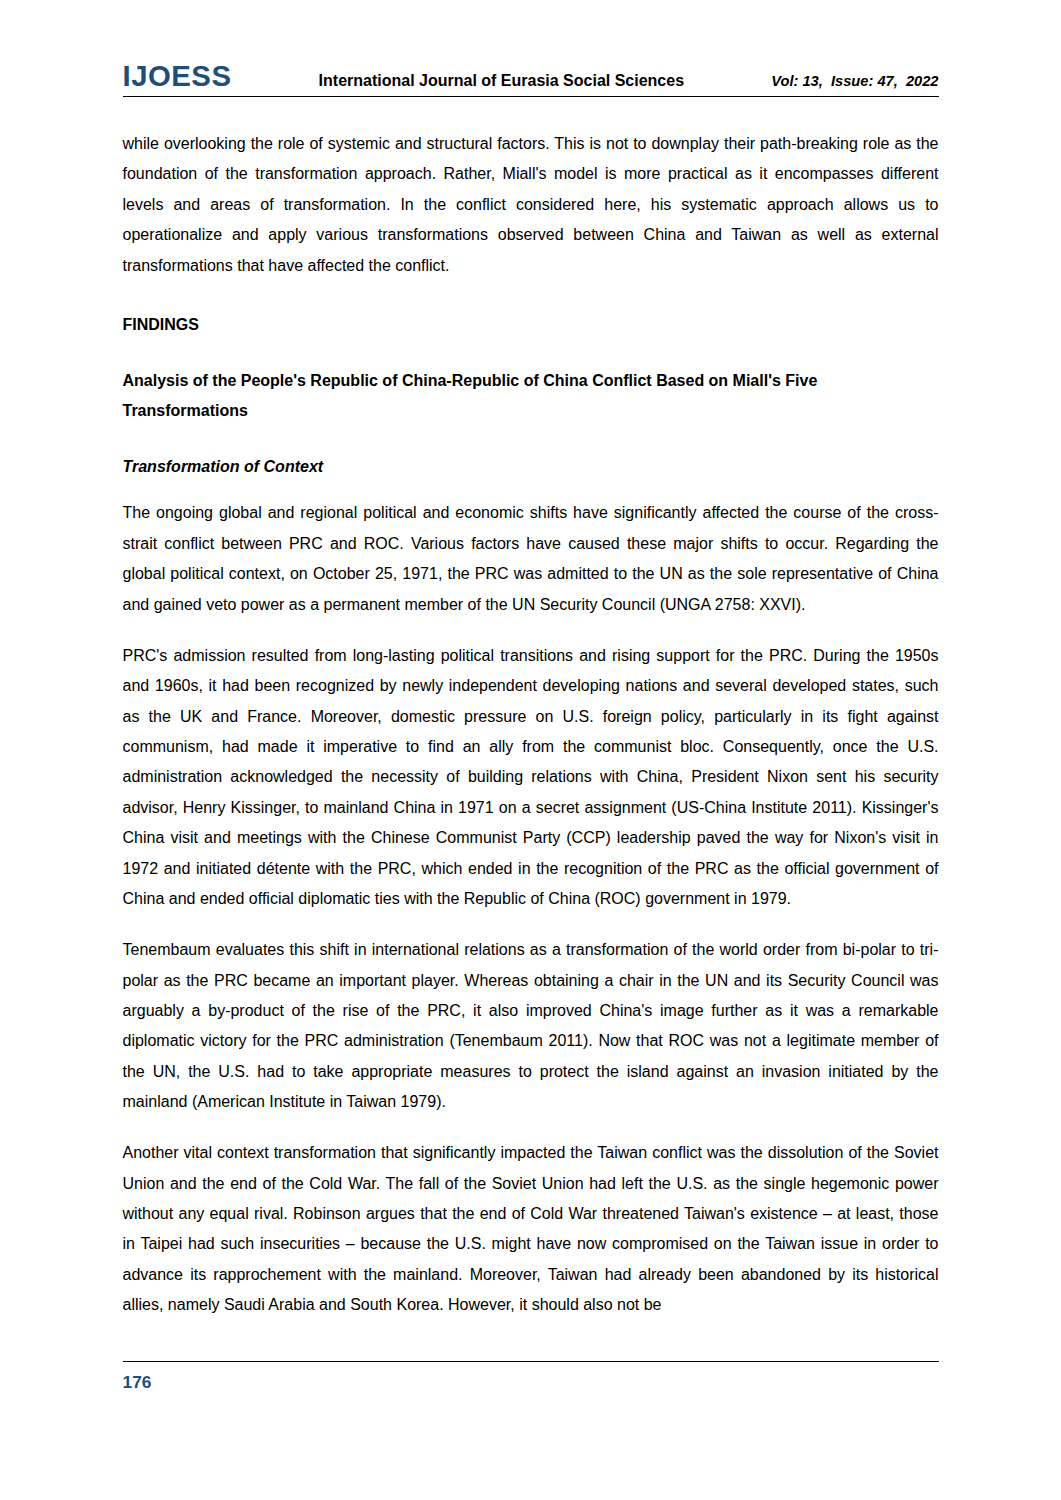IJOESS International Journal of Eurasia Social Sciences Vol: 13, Issue: 47, 2022
while overlooking the role of systemic and structural factors. This is not to downplay their path-breaking role as the foundation of the transformation approach. Rather, Miall's model is more practical as it encompasses different levels and areas of transformation. In the conflict considered here, his systematic approach allows us to operationalize and apply various transformations observed between China and Taiwan as well as external transformations that have affected the conflict.
FINDINGS
Analysis of the People's Republic of China-Republic of China Conflict Based on Miall's Five Transformations
Transformation of Context
The ongoing global and regional political and economic shifts have significantly affected the course of the cross-strait conflict between PRC and ROC. Various factors have caused these major shifts to occur. Regarding the global political context, on October 25, 1971, the PRC was admitted to the UN as the sole representative of China and gained veto power as a permanent member of the UN Security Council (UNGA 2758: XXVI).
PRC's admission resulted from long-lasting political transitions and rising support for the PRC. During the 1950s and 1960s, it had been recognized by newly independent developing nations and several developed states, such as the UK and France. Moreover, domestic pressure on U.S. foreign policy, particularly in its fight against communism, had made it imperative to find an ally from the communist bloc. Consequently, once the U.S. administration acknowledged the necessity of building relations with China, President Nixon sent his security advisor, Henry Kissinger, to mainland China in 1971 on a secret assignment (US-China Institute 2011). Kissinger's China visit and meetings with the Chinese Communist Party (CCP) leadership paved the way for Nixon's visit in 1972 and initiated détente with the PRC, which ended in the recognition of the PRC as the official government of China and ended official diplomatic ties with the Republic of China (ROC) government in 1979.
Tenembaum evaluates this shift in international relations as a transformation of the world order from bi-polar to tri-polar as the PRC became an important player. Whereas obtaining a chair in the UN and its Security Council was arguably a by-product of the rise of the PRC, it also improved China's image further as it was a remarkable diplomatic victory for the PRC administration (Tenembaum 2011). Now that ROC was not a legitimate member of the UN, the U.S. had to take appropriate measures to protect the island against an invasion initiated by the mainland (American Institute in Taiwan 1979).
Another vital context transformation that significantly impacted the Taiwan conflict was the dissolution of the Soviet Union and the end of the Cold War. The fall of the Soviet Union had left the U.S. as the single hegemonic power without any equal rival. Robinson argues that the end of Cold War threatened Taiwan's existence – at least, those in Taipei had such insecurities – because the U.S. might have now compromised on the Taiwan issue in order to advance its rapprochement with the mainland. Moreover, Taiwan had already been abandoned by its historical allies, namely Saudi Arabia and South Korea. However, it should also not be
176